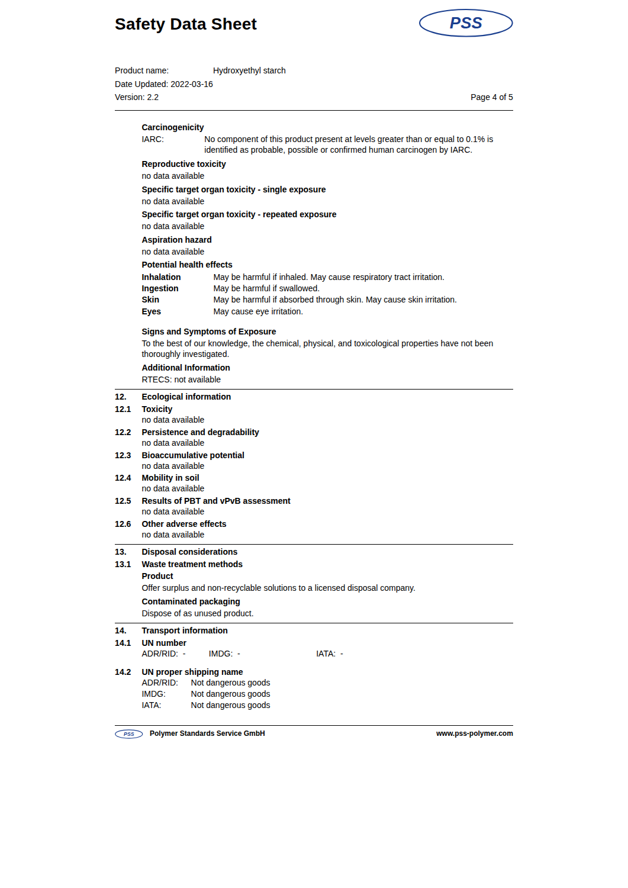PSS
Safety Data Sheet
| Product name: | Hydroxyethyl starch | |
| Date Updated: 2022-03-16 | | |
| Version: 2.2 | | Page 4 of 5 |
Carcinogenicity
| IARC: | No component of this product present at levels greater than or equal to 0.1% is identified as probable, possible or confirmed human carcinogen by IARC. |
Reproductive toxicity
no data available
Specific target organ toxicity - single exposure
no data available
Specific target organ toxicity - repeated exposure
no data available
Aspiration hazard
no data available
Potential health effects
| Inhalation | May be harmful if inhaled. May cause respiratory tract irritation. |
| Ingestion | May be harmful if swallowed. |
| Skin | May be harmful if absorbed through skin. May cause skin irritation. |
| Eyes | May cause eye irritation. |
Signs and Symptoms of Exposure
To the best of our knowledge, the chemical, physical, and toxicological properties have not been thoroughly investigated.
Additional Information
RTECS: not available
12. Ecological information
12.1 Toxicity
no data available
12.2 Persistence and degradability
no data available
12.3 Bioaccumulative potential
no data available
12.4 Mobility in soil
no data available
12.5 Results of PBT and vPvB assessment
no data available
12.6 Other adverse effects
no data available
13. Disposal considerations
13.1 Waste treatment methods
Product
Offer surplus and non-recyclable solutions to a licensed disposal company.
Contaminated packaging
Dispose of as unused product.
14. Transport information
14.1 UN number
| ADR/RID: - | IMDG: - | IATA: - |
14.2 UN proper shipping name
| ADR/RID: | Not dangerous goods |
| IMDG: | Not dangerous goods |
| IATA: | Not dangerous goods |
PSS Polymer Standards Service GmbH
www.pss-polymer.com